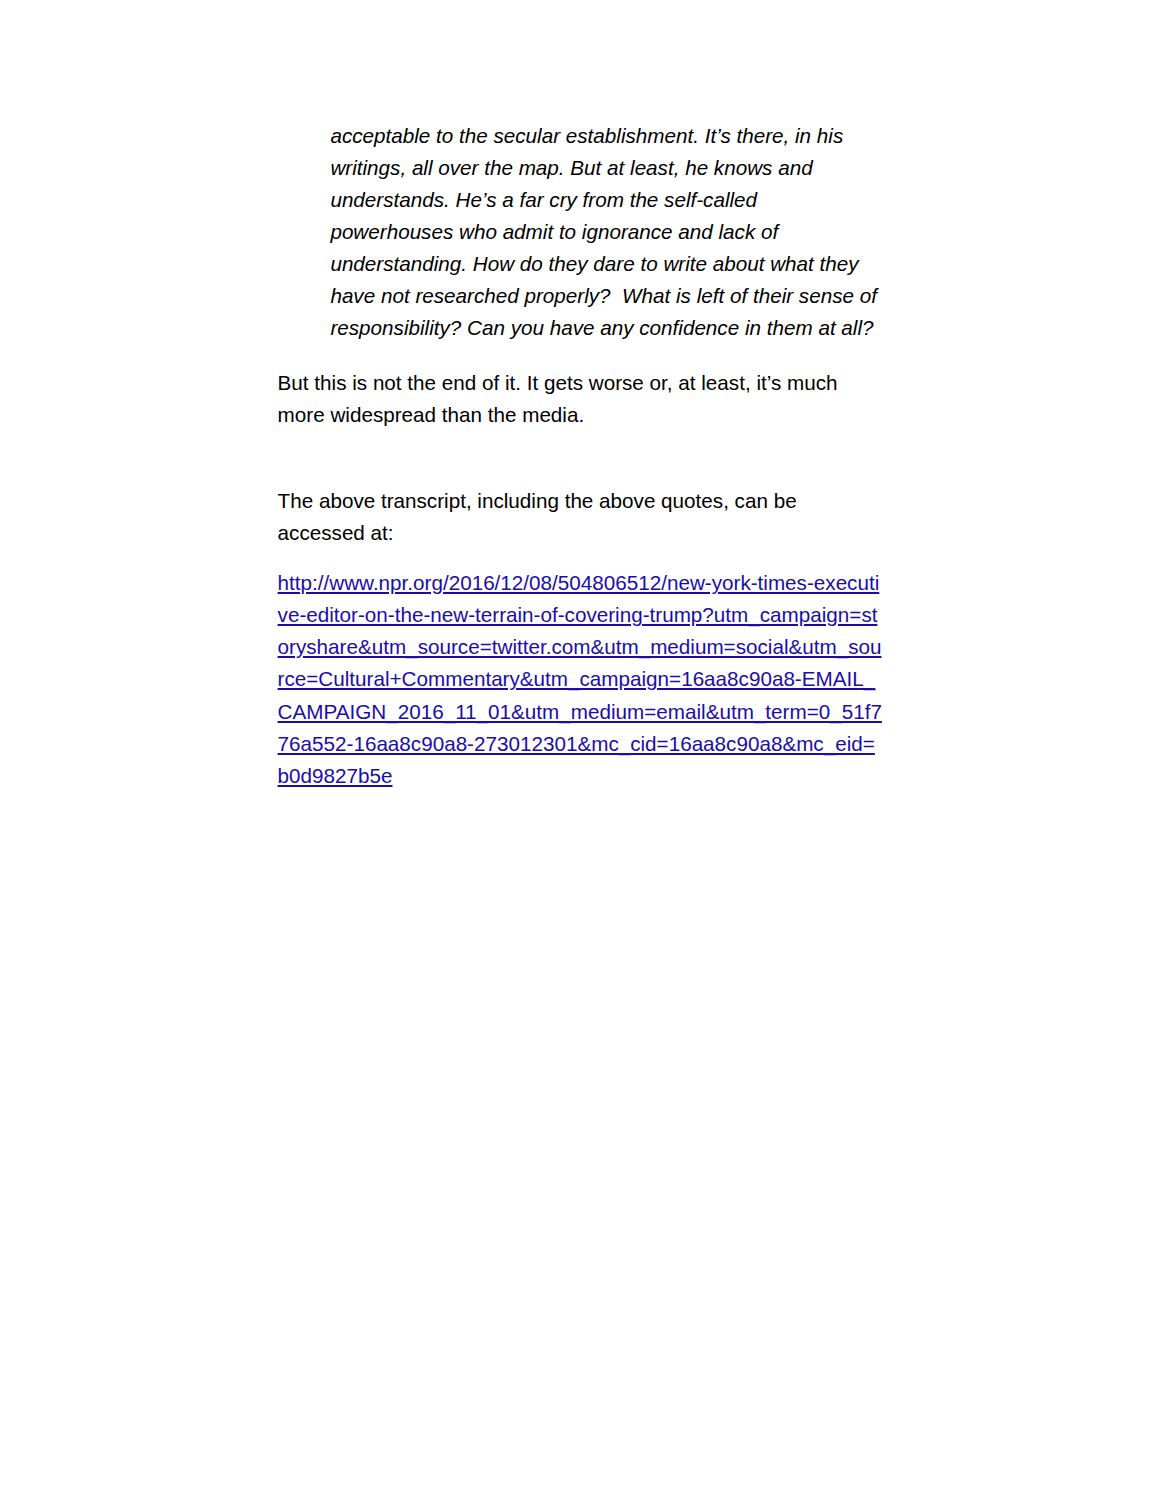acceptable to the secular establishment. It’s there, in his writings, all over the map. But at least, he knows and understands. He’s a far cry from the self-called powerhouses who admit to ignorance and lack of understanding. How do they dare to write about what they have not researched properly? What is left of their sense of responsibility? Can you have any confidence in them at all?
But this is not the end of it. It gets worse or, at least, it’s much more widespread than the media.
The above transcript, including the above quotes, can be accessed at:
http://www.npr.org/2016/12/08/504806512/new-york-times-executive-editor-on-the-new-terrain-of-covering-trump?utm_campaign=storyshare&utm_source=twitter.com&utm_medium=social&utm_source=Cultural+Commentary&utm_campaign=16aa8c90a8-EMAIL_CAMPAIGN_2016_11_01&utm_medium=email&utm_term=0_51f776a552-16aa8c90a8-273012301&mc_cid=16aa8c90a8&mc_eid=b0d9827b5e